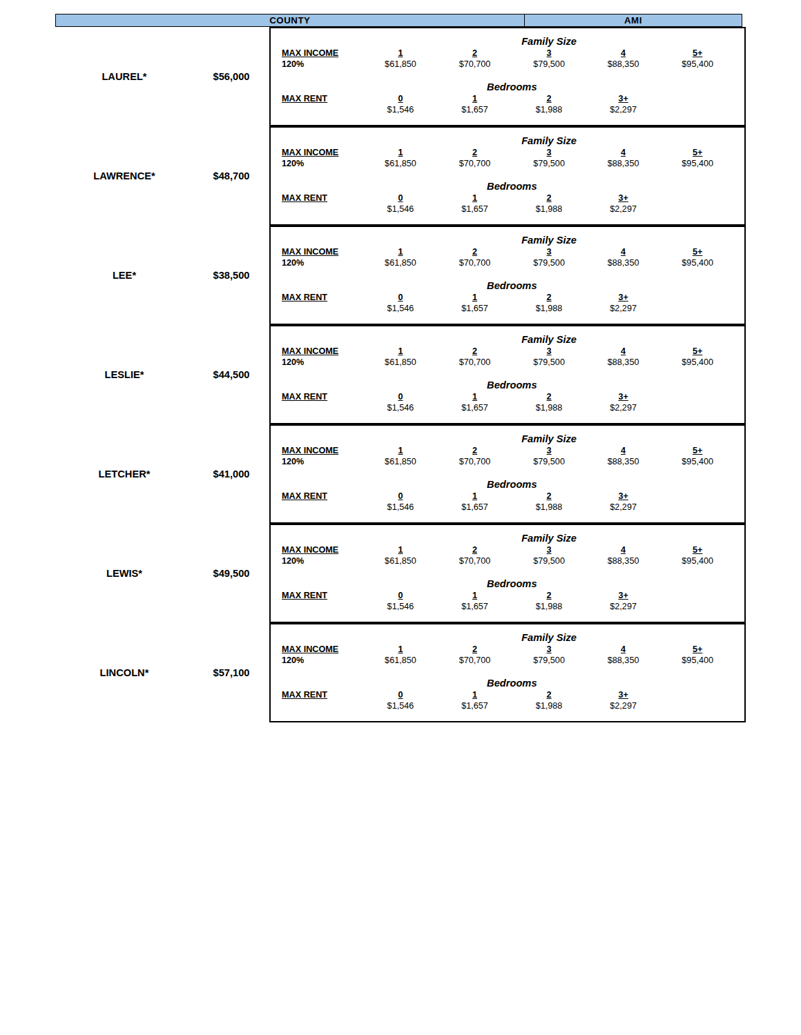| COUNTY | AMI | |
| LAUREL* | $56,000 | / / Family Size / / MAX INCOME / 1 / 2 / 3 / 4 / 5+ / / 120% / $61,850 / $70,700 / $79,500 / $88,350 / $95,400 / / / Bedrooms / / / MAX RENT / 0 / 1 / 2 / 3+ / / / / $1,546 / $1,657 / $1,988 / $2,297 / / |
| LAWRENCE* | $48,700 | / / Family Size / / MAX INCOME / 1 / 2 / 3 / 4 / 5+ / / 120% / $61,850 / $70,700 / $79,500 / $88,350 / $95,400 / / / Bedrooms / / / MAX RENT / 0 / 1 / 2 / 3+ / / / / $1,546 / $1,657 / $1,988 / $2,297 / / |
| LEE* | $38,500 | / / Family Size / / MAX INCOME / 1 / 2 / 3 / 4 / 5+ / / 120% / $61,850 / $70,700 / $79,500 / $88,350 / $95,400 / / / Bedrooms / / / MAX RENT / 0 / 1 / 2 / 3+ / / / / $1,546 / $1,657 / $1,988 / $2,297 / / |
| LESLIE* | $44,500 | / / Family Size / / MAX INCOME / 1 / 2 / 3 / 4 / 5+ / / 120% / $61,850 / $70,700 / $79,500 / $88,350 / $95,400 / / / Bedrooms / / / MAX RENT / 0 / 1 / 2 / 3+ / / / / $1,546 / $1,657 / $1,988 / $2,297 / / |
| LETCHER* | $41,000 | / / Family Size / / MAX INCOME / 1 / 2 / 3 / 4 / 5+ / / 120% / $61,850 / $70,700 / $79,500 / $88,350 / $95,400 / / / Bedrooms / / / MAX RENT / 0 / 1 / 2 / 3+ / / / / $1,546 / $1,657 / $1,988 / $2,297 / / |
| LEWIS* | $49,500 | / / Family Size / / MAX INCOME / 1 / 2 / 3 / 4 / 5+ / / 120% / $61,850 / $70,700 / $79,500 / $88,350 / $95,400 / / / Bedrooms / / / MAX RENT / 0 / 1 / 2 / 3+ / / / / $1,546 / $1,657 / $1,988 / $2,297 / / |
| LINCOLN* | $57,100 | / / Family Size / / MAX INCOME / 1 / 2 / 3 / 4 / 5+ / / 120% / $61,850 / $70,700 / $79,500 / $88,350 / $95,400 / / / Bedrooms / / / MAX RENT / 0 / 1 / 2 / 3+ / / / / $1,546 / $1,657 / $1,988 / $2,297 / / |